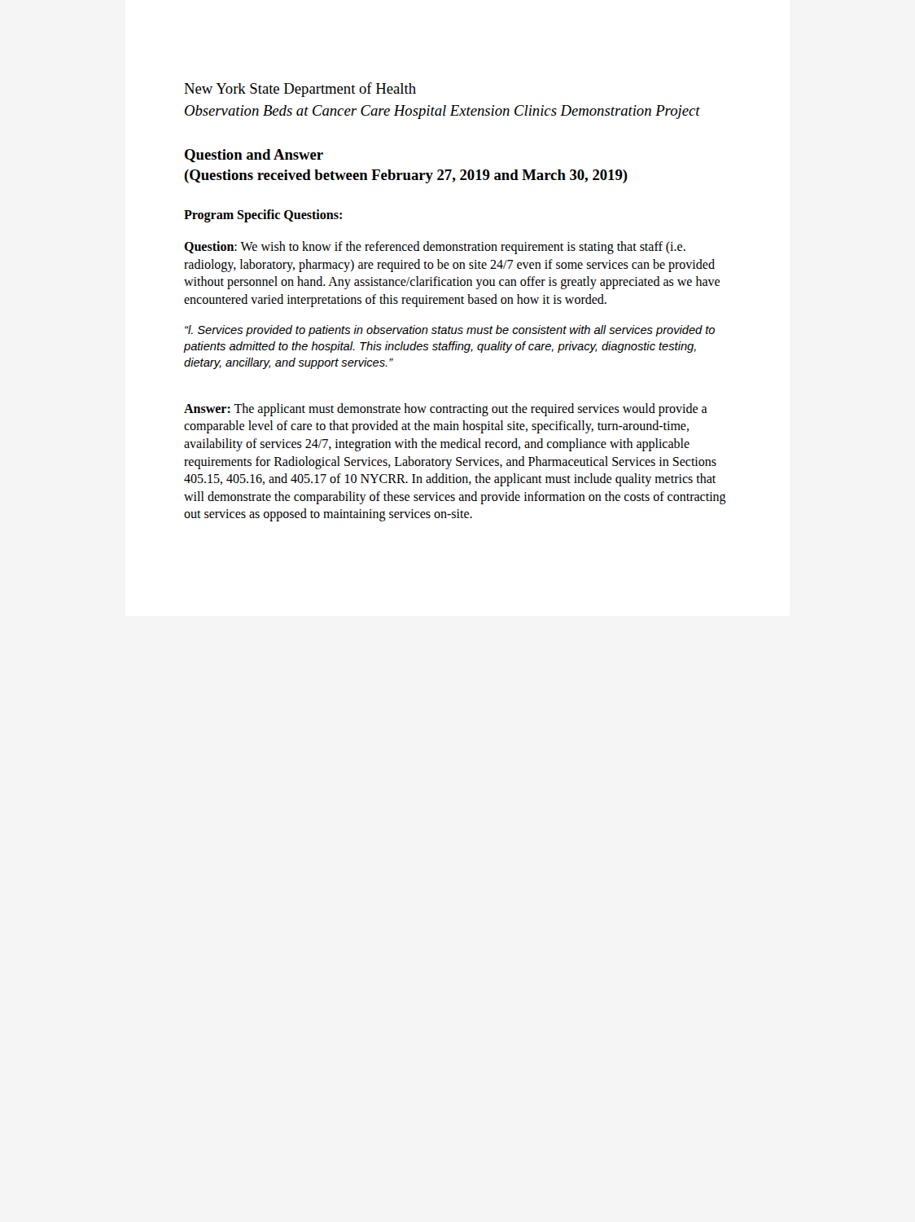New York State Department of Health
Observation Beds at Cancer Care Hospital Extension Clinics Demonstration Project
Question and Answer
(Questions received between February 27, 2019 and March 30, 2019)
Program Specific Questions:
Question: We wish to know if the referenced demonstration requirement is stating that staff (i.e. radiology, laboratory, pharmacy) are required to be on site 24/7 even if some services can be provided without personnel on hand. Any assistance/clarification you can offer is greatly appreciated as we have encountered varied interpretations of this requirement based on how it is worded.
“l. Services provided to patients in observation status must be consistent with all services provided to patients admitted to the hospital. This includes staffing, quality of care, privacy, diagnostic testing, dietary, ancillary, and support services.”
Answer: The applicant must demonstrate how contracting out the required services would provide a comparable level of care to that provided at the main hospital site, specifically, turn-around-time, availability of services 24/7, integration with the medical record, and compliance with applicable requirements for Radiological Services, Laboratory Services, and Pharmaceutical Services in Sections 405.15, 405.16, and 405.17 of 10 NYCRR. In addition, the applicant must include quality metrics that will demonstrate the comparability of these services and provide information on the costs of contracting out services as opposed to maintaining services on-site.